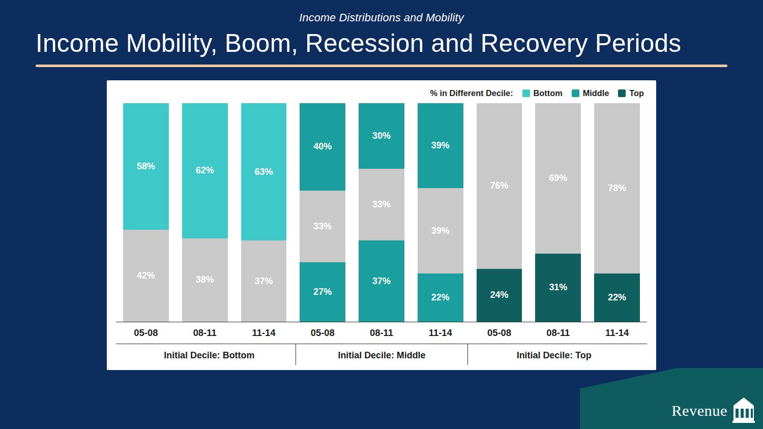Income Distributions and Mobility
Income Mobility, Boom, Recession and Recovery Periods
% in Different Decile: Bottom Middle Top
58%
42%
62%
38%
63%
37%
40%
33%
27%
30%
33%
37%
39%
39%
22%
76%
24%
69%
31%
78%
22%
05-08
08-11
11-14
05-08
08-11
11-14
05-08
08-11
11-14
Initial Decile: Bottom
Initial Decile: Middle
Initial Decile: Top
Revenue